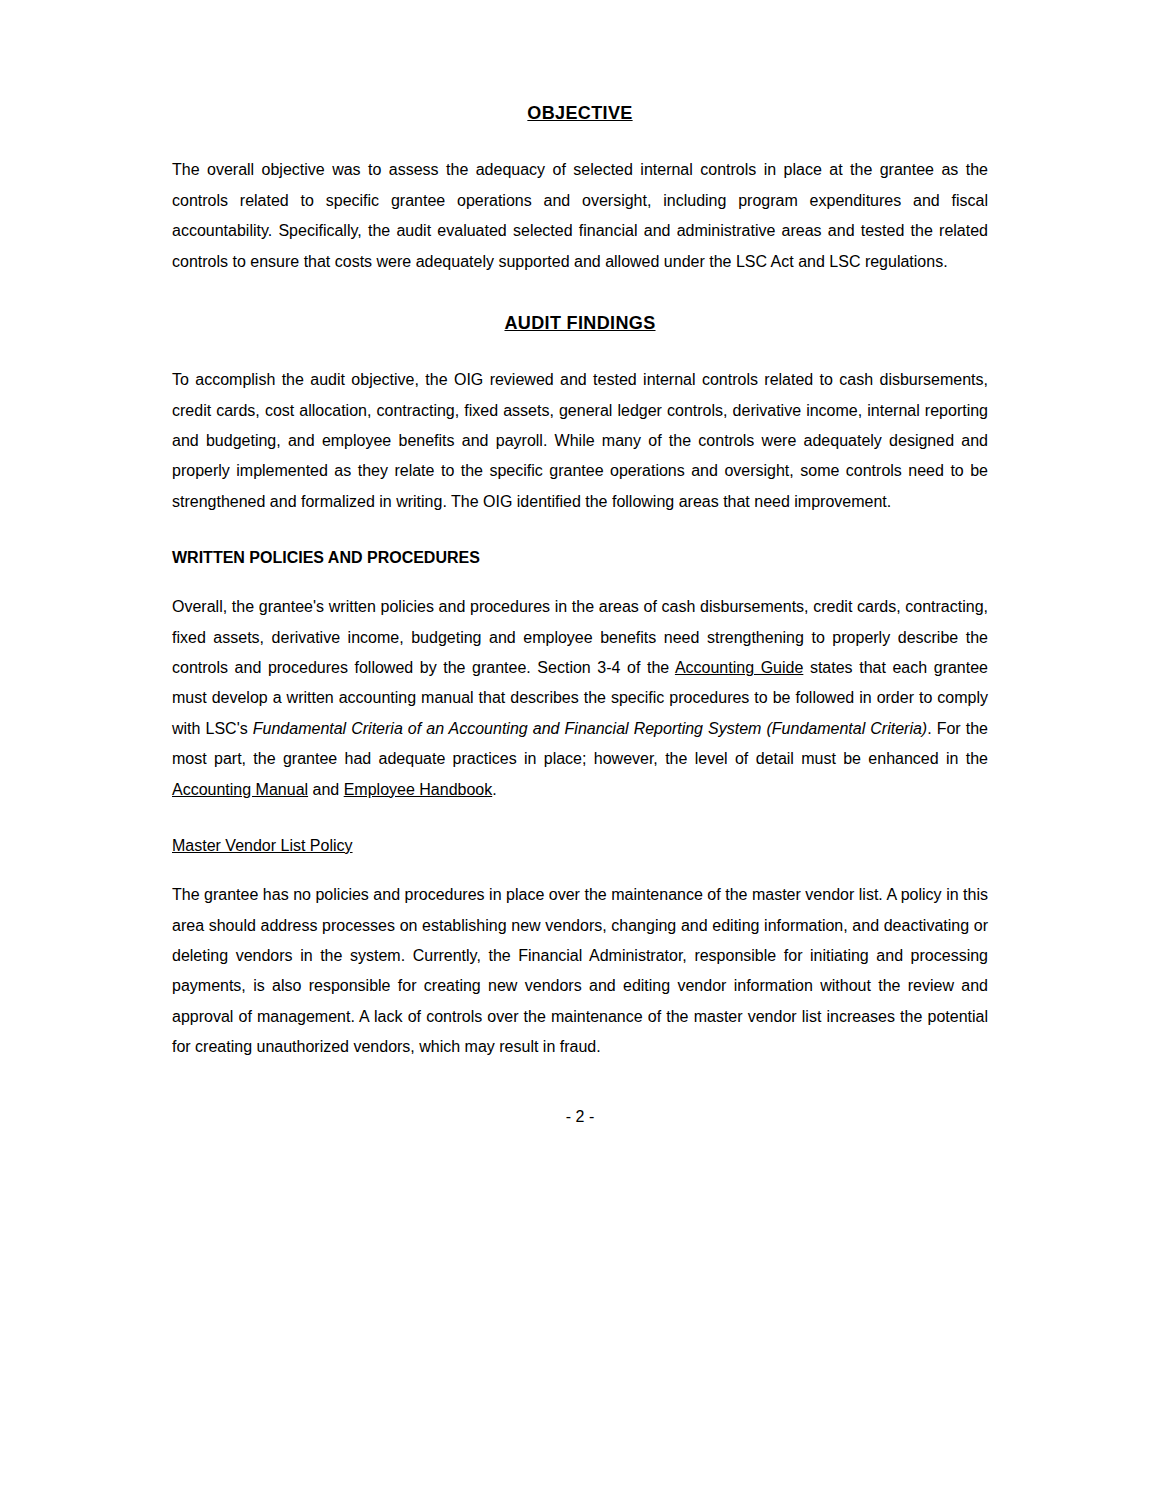OBJECTIVE
The overall objective was to assess the adequacy of selected internal controls in place at the grantee as the controls related to specific grantee operations and oversight, including program expenditures and fiscal accountability. Specifically, the audit evaluated selected financial and administrative areas and tested the related controls to ensure that costs were adequately supported and allowed under the LSC Act and LSC regulations.
AUDIT FINDINGS
To accomplish the audit objective, the OIG reviewed and tested internal controls related to cash disbursements, credit cards, cost allocation, contracting, fixed assets, general ledger controls, derivative income, internal reporting and budgeting, and employee benefits and payroll. While many of the controls were adequately designed and properly implemented as they relate to the specific grantee operations and oversight, some controls need to be strengthened and formalized in writing. The OIG identified the following areas that need improvement.
WRITTEN POLICIES AND PROCEDURES
Overall, the grantee's written policies and procedures in the areas of cash disbursements, credit cards, contracting, fixed assets, derivative income, budgeting and employee benefits need strengthening to properly describe the controls and procedures followed by the grantee. Section 3-4 of the Accounting Guide states that each grantee must develop a written accounting manual that describes the specific procedures to be followed in order to comply with LSC's Fundamental Criteria of an Accounting and Financial Reporting System (Fundamental Criteria). For the most part, the grantee had adequate practices in place; however, the level of detail must be enhanced in the Accounting Manual and Employee Handbook.
Master Vendor List Policy
The grantee has no policies and procedures in place over the maintenance of the master vendor list. A policy in this area should address processes on establishing new vendors, changing and editing information, and deactivating or deleting vendors in the system. Currently, the Financial Administrator, responsible for initiating and processing payments, is also responsible for creating new vendors and editing vendor information without the review and approval of management. A lack of controls over the maintenance of the master vendor list increases the potential for creating unauthorized vendors, which may result in fraud.
- 2 -